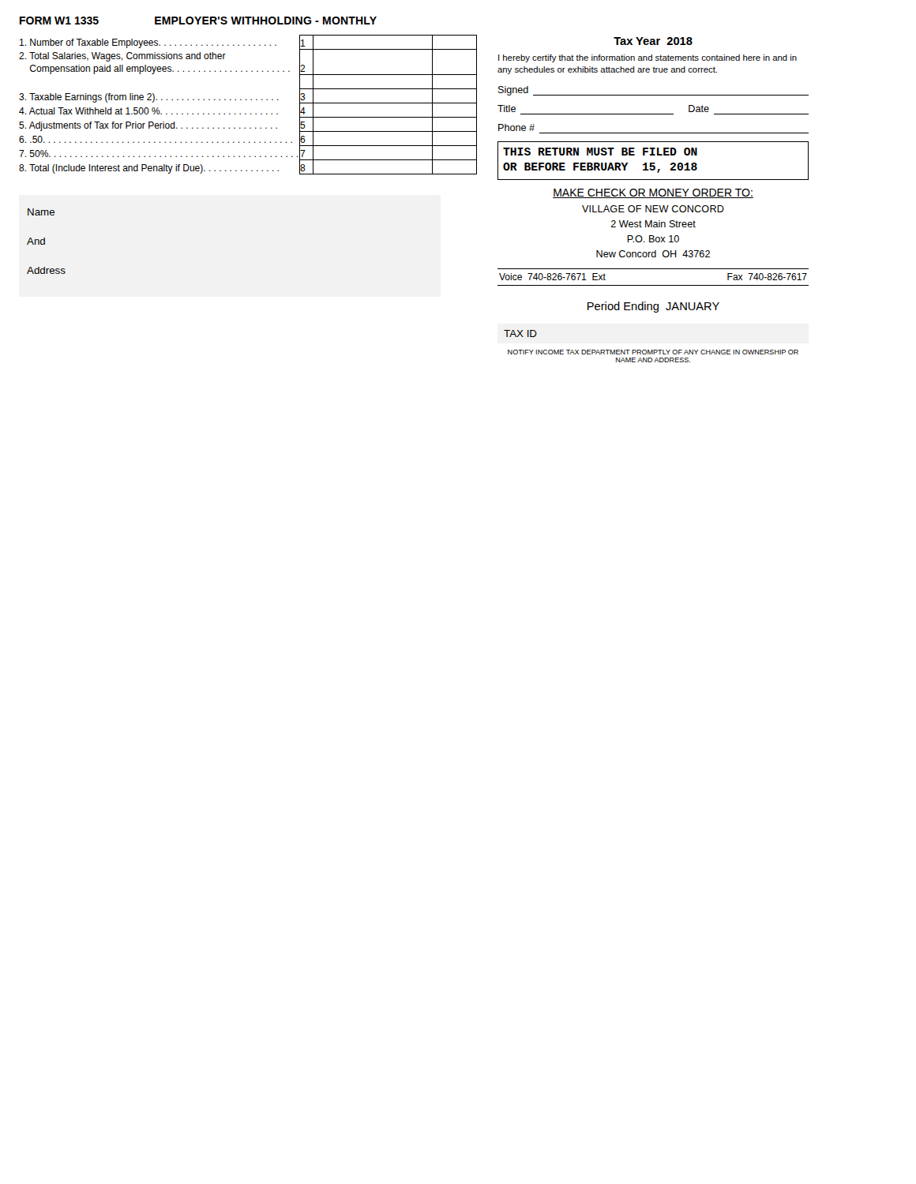FORM W1 1335 EMPLOYER'S WITHHOLDING - MONTHLY
| 1. Number of Taxable Employees . . . . . . . . . . . . . . . . . . . . . . . | 1 | | |
| 2. Total Salaries, Wages, Commissions and other Compensation paid all employees . . . . . . . . . . . . . . . . . . . . . . . | 2 | | |
| 3. Taxable Earnings (from line 2) . . . . . . . . . . . . . . . . . . . . . . . . | 3 | | |
| 4. Actual Tax Withheld at 1.500 % . . . . . . . . . . . . . . . . . . . . . . . | 4 | | |
| 5. Adjustments of Tax for Prior Period . . . . . . . . . . . . . . . . . . . . | 5 | | |
| 6. .50 . . . . . . . . . . . . . . . . . . . . . . . . . . . . . . . . . . . . . . . . . . . . . . . . | 6 | | |
| 7. 50% . . . . . . . . . . . . . . . . . . . . . . . . . . . . . . . . . . . . . . . . . . . . . . . . | 7 | | |
| 8. Total (Include Interest and Penalty if Due) . . . . . . . . . . . . . . . | 8 | | |
Name
And
Address
Tax Year 2018
I hereby certify that the information and statements contained here in and in any schedules or exhibits attached are true and correct.
Signed
Title Date
Phone #
THIS RETURN MUST BE FILED ON
OR BEFORE FEBRUARY 15, 2018
MAKE CHECK OR MONEY ORDER TO:
VILLAGE OF NEW CONCORD
2 West Main Street
P.O. Box 10
New Concord OH 43762
Voice 740-826-7671 Ext Fax 740-826-7617
Period Ending JANUARY
TAX ID
NOTIFY INCOME TAX DEPARTMENT PROMPTLY OF ANY CHANGE IN OWNERSHIP OR NAME AND ADDRESS.